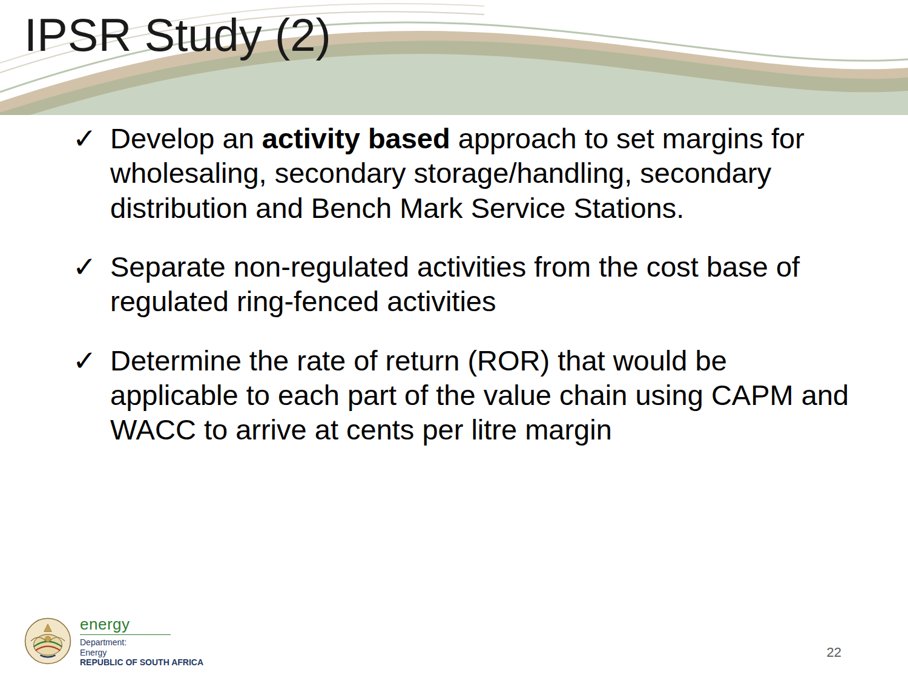IPSR Study (2)
Develop an activity based approach to set margins for wholesaling, secondary storage/handling, secondary distribution and Bench Mark Service Stations.
Separate non-regulated activities from the cost base of regulated ring-fenced activities
Determine the rate of return (ROR) that would be applicable to each part of the value chain using CAPM and WACC to arrive at cents per litre margin
energy
Department: Energy REPUBLIC OF SOUTH AFRICA
22